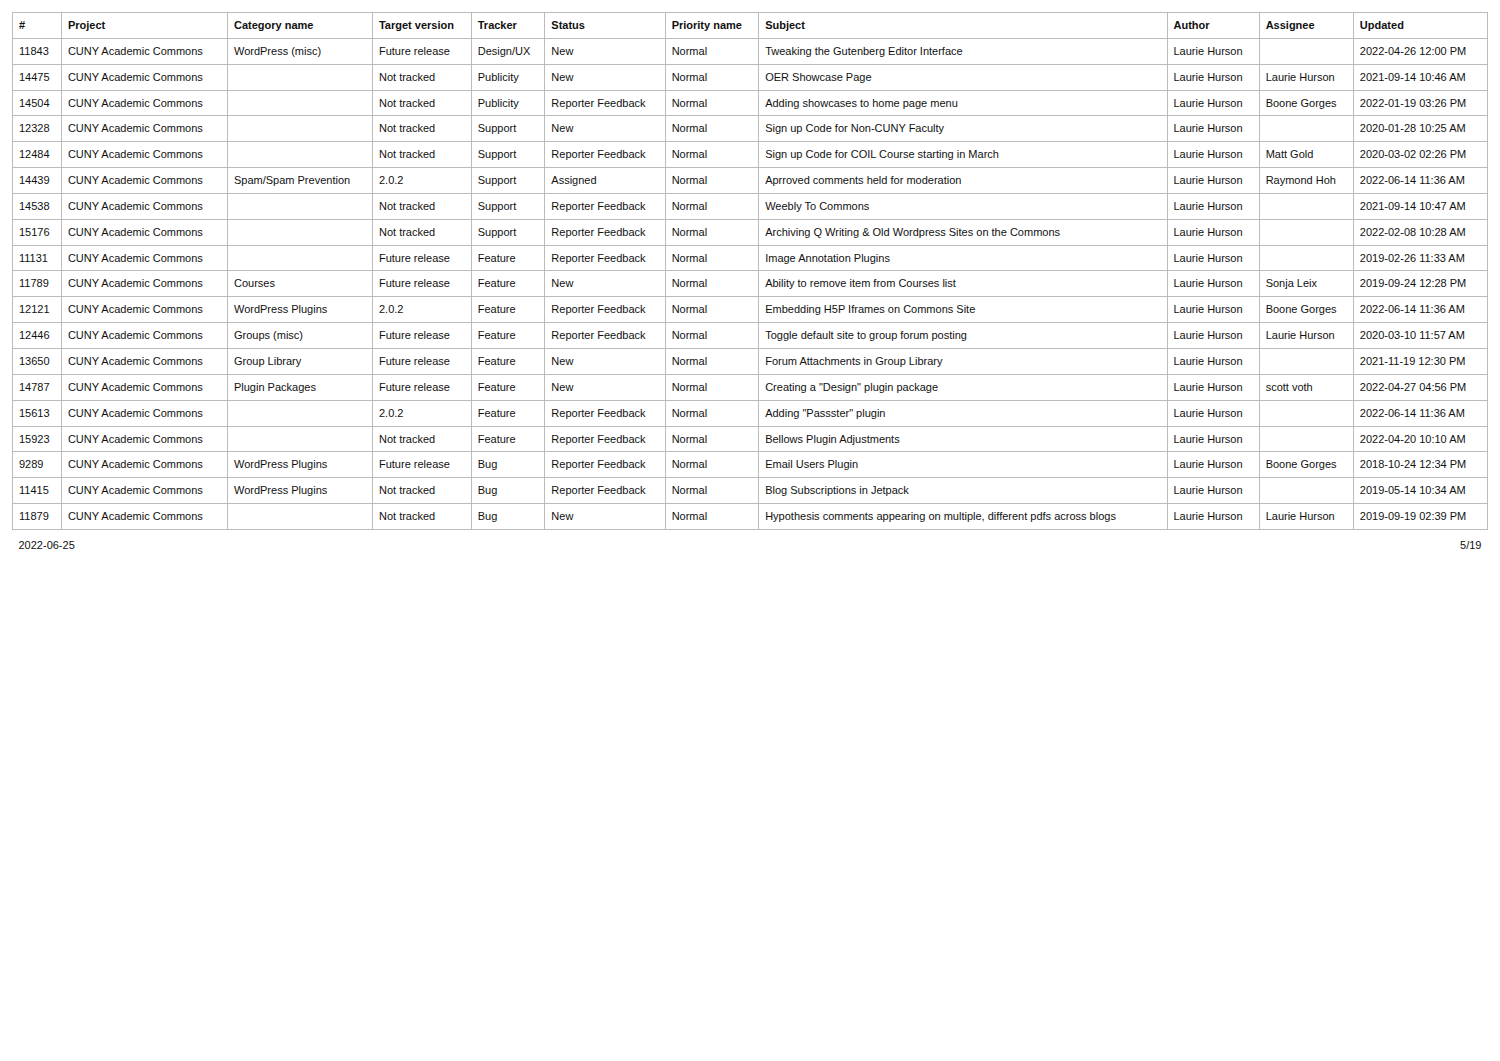| # | Project | Category name | Target version | Tracker | Status | Priority name | Subject | Author | Assignee | Updated |
| --- | --- | --- | --- | --- | --- | --- | --- | --- | --- | --- |
| 11843 | CUNY Academic Commons | WordPress (misc) | Future release | Design/UX | New | Normal | Tweaking the Gutenberg Editor Interface | Laurie Hurson | | 2022-04-26 12:00 PM |
| 14475 | CUNY Academic Commons | | Not tracked | Publicity | New | Normal | OER Showcase Page | Laurie Hurson | Laurie Hurson | 2021-09-14 10:46 AM |
| 14504 | CUNY Academic Commons | | Not tracked | Publicity | Reporter Feedback | Normal | Adding showcases to home page menu | Laurie Hurson | Boone Gorges | 2022-01-19 03:26 PM |
| 12328 | CUNY Academic Commons | | Not tracked | Support | New | Normal | Sign up Code for Non-CUNY Faculty | Laurie Hurson | | 2020-01-28 10:25 AM |
| 12484 | CUNY Academic Commons | | Not tracked | Support | Reporter Feedback | Normal | Sign up Code for COIL Course starting in March | Laurie Hurson | Matt Gold | 2020-03-02 02:26 PM |
| 14439 | CUNY Academic Commons | Spam/Spam Prevention | 2.0.2 | Support | Assigned | Normal | Aprroved comments held for moderation | Laurie Hurson | Raymond Hoh | 2022-06-14 11:36 AM |
| 14538 | CUNY Academic Commons | | Not tracked | Support | Reporter Feedback | Normal | Weebly To Commons | Laurie Hurson | | 2021-09-14 10:47 AM |
| 15176 | CUNY Academic Commons | | Not tracked | Support | Reporter Feedback | Normal | Archiving Q Writing & Old Wordpress Sites on the Commons | Laurie Hurson | | 2022-02-08 10:28 AM |
| 11131 | CUNY Academic Commons | | Future release | Feature | Reporter Feedback | Normal | Image Annotation Plugins | Laurie Hurson | | 2019-02-26 11:33 AM |
| 11789 | CUNY Academic Commons | Courses | Future release | Feature | New | Normal | Ability to remove item from Courses list | Laurie Hurson | Sonja Leix | 2019-09-24 12:28 PM |
| 12121 | CUNY Academic Commons | WordPress Plugins | 2.0.2 | Feature | Reporter Feedback | Normal | Embedding H5P Iframes on Commons Site | Laurie Hurson | Boone Gorges | 2022-06-14 11:36 AM |
| 12446 | CUNY Academic Commons | Groups (misc) | Future release | Feature | Reporter Feedback | Normal | Toggle default site to group forum posting | Laurie Hurson | Laurie Hurson | 2020-03-10 11:57 AM |
| 13650 | CUNY Academic Commons | Group Library | Future release | Feature | New | Normal | Forum Attachments in Group Library | Laurie Hurson | | 2021-11-19 12:30 PM |
| 14787 | CUNY Academic Commons | Plugin Packages | Future release | Feature | New | Normal | Creating a "Design" plugin package | Laurie Hurson | scott voth | 2022-04-27 04:56 PM |
| 15613 | CUNY Academic Commons | | 2.0.2 | Feature | Reporter Feedback | Normal | Adding "Passster" plugin | Laurie Hurson | | 2022-06-14 11:36 AM |
| 15923 | CUNY Academic Commons | | Not tracked | Feature | Reporter Feedback | Normal | Bellows Plugin Adjustments | Laurie Hurson | | 2022-04-20 10:10 AM |
| 9289 | CUNY Academic Commons | WordPress Plugins | Future release | Bug | Reporter Feedback | Normal | Email Users Plugin | Laurie Hurson | Boone Gorges | 2018-10-24 12:34 PM |
| 11415 | CUNY Academic Commons | WordPress Plugins | Not tracked | Bug | Reporter Feedback | Normal | Blog Subscriptions in Jetpack | Laurie Hurson | | 2019-05-14 10:34 AM |
| 11879 | CUNY Academic Commons | | Not tracked | Bug | New | Normal | Hypothesis comments appearing on multiple, different pdfs across blogs | Laurie Hurson | Laurie Hurson | 2019-09-19 02:39 PM |
| 2022-06-25 | 5/19 |